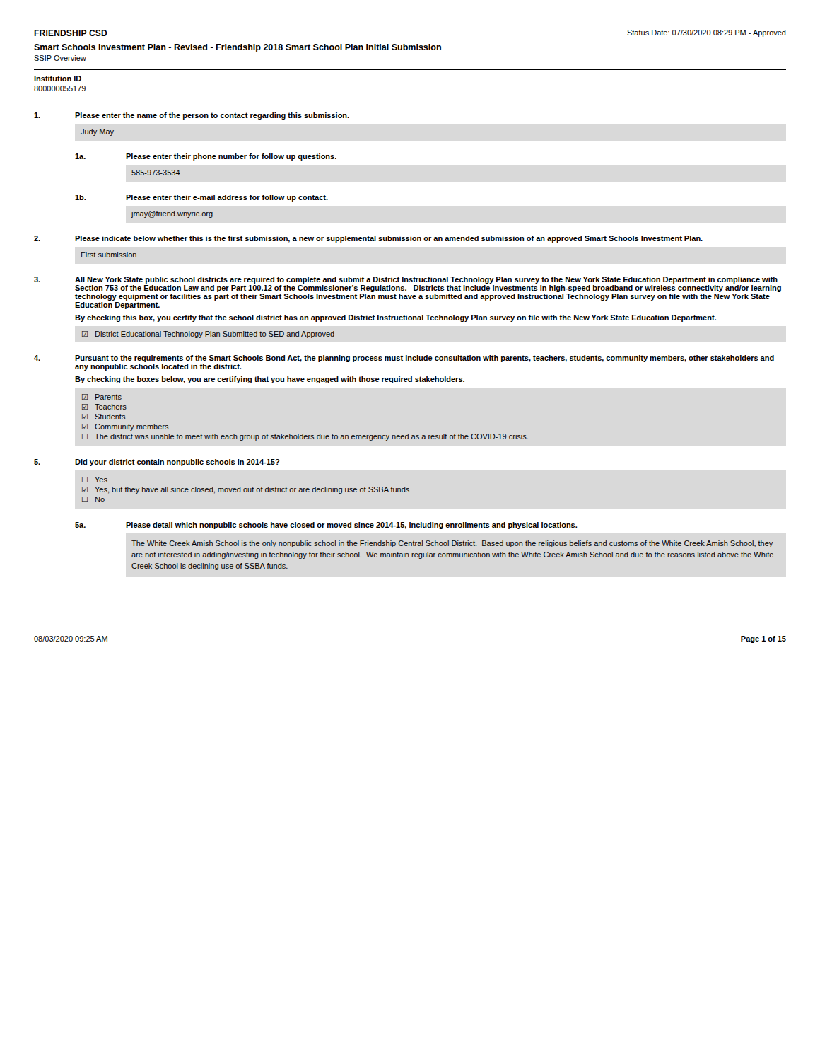FRIENDSHIP CSD Status Date: 07/30/2020 08:29 PM - Approved
Smart Schools Investment Plan - Revised - Friendship 2018 Smart School Plan Initial Submission
SSIP Overview
Institution ID
800000055179
| 1. | Please enter the name of the person to contact regarding this submission. Judy May |
| | / 1a. / Please enter their phone number for follow up questions. 585-973-3534 / / 1b. / Please enter their e-mail address for follow up contact. jmay@friend.wnyric.org / |
| 2. | Please indicate below whether this is the first submission, a new or supplemental submission or an amended submission of an approved Smart Schools Investment Plan. First submission |
| 3. | All New York State public school districts are required to complete and submit a District Instructional Technology Plan survey to the New York State Education Department in compliance with Section 753 of the Education Law and per Part 100.12 of the Commissioner’s Regulations. Districts that include investments in high-speed broadband or wireless connectivity and/or learning technology equipment or facilities as part of their Smart Schools Investment Plan must have a submitted and approved Instructional Technology Plan survey on file with the New York State Education Department. By checking this box, you certify that the school district has an approved District Instructional Technology Plan survey on file with the New York State Education Department. ☑ District Educational Technology Plan Submitted to SED and Approved |
| 4. | Pursuant to the requirements of the Smart Schools Bond Act, the planning process must include consultation with parents, teachers, students, community members, other stakeholders and any nonpublic schools located in the district. By checking the boxes below, you are certifying that you have engaged with those required stakeholders. ☑ Parents ☑ Teachers ☑ Students ☑ Community members ☐ The district was unable to meet with each group of stakeholders due to an emergency need as a result of the COVID-19 crisis. |
| 5. | Did your district contain nonpublic schools in 2014-15? ☐ Yes ☑ Yes, but they have all since closed, moved out of district or are declining use of SSBA funds ☐ No |
| | / 5a. / Please detail which nonpublic schools have closed or moved since 2014-15, including enrollments and physical locations. The White Creek Amish School is the only nonpublic school in the Friendship Central School District. Based upon the religious beliefs and customs of the White Creek Amish School, they are not interested in adding/investing in technology for their school. We maintain regular communication with the White Creek Amish School and due to the reasons listed above the White Creek School is declining use of SSBA funds. / |
08/03/2020 09:25 AM Page 1 of 15